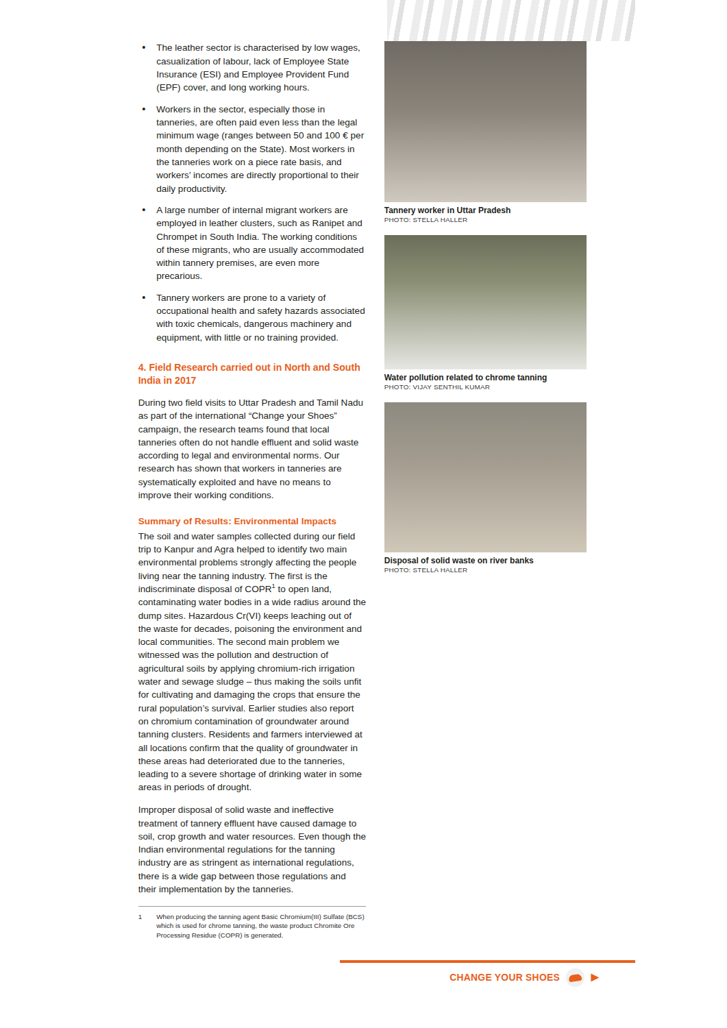The leather sector is characterised by low wages, casualization of labour, lack of Employee State Insurance (ESI) and Employee Provident Fund (EPF) cover, and long working hours.
Workers in the sector, especially those in tanneries, are often paid even less than the legal minimum wage (ranges between 50 and 100 € per month depending on the State). Most workers in the tanneries work on a piece rate basis, and workers’ incomes are directly proportional to their daily productivity.
A large number of internal migrant workers are employed in leather clusters, such as Ranipet and Chrompet in South India. The working conditions of these migrants, who are usually accommodated within tannery premises, are even more precarious.
Tannery workers are prone to a variety of occupational health and safety hazards associated with toxic chemicals, dangerous machinery and equipment, with little or no training provided.
4. Field Research carried out in North and South India in 2017
During two field visits to Uttar Pradesh and Tamil Nadu as part of the international “Change your Shoes” campaign, the research teams found that local tanneries often do not handle effluent and solid waste according to legal and environmental norms. Our research has shown that workers in tanneries are systematically exploited and have no means to improve their working conditions.
Summary of Results: Environmental Impacts
The soil and water samples collected during our field trip to Kanpur and Agra helped to identify two main environmental problems strongly affecting the people living near the tanning industry. The first is the indiscriminate disposal of COPR1 to open land, contaminating water bodies in a wide radius around the dump sites. Hazardous Cr(VI) keeps leaching out of the waste for decades, poisoning the environment and local communities. The second main problem we witnessed was the pollution and destruction of agricultural soils by applying chromium-rich irrigation water and sewage sludge – thus making the soils unfit for cultivating and damaging the crops that ensure the rural population’s survival. Earlier studies also report on chromium contamination of groundwater around tanning clusters. Residents and farmers interviewed at all locations confirm that the quality of groundwater in these areas had deteriorated due to the tanneries, leading to a severe shortage of drinking water in some areas in periods of drought.
Improper disposal of solid waste and ineffective treatment of tannery effluent have caused damage to soil, crop growth and water resources. Even though the Indian environmental regulations for the tanning industry are as stringent as international regulations, there is a wide gap between those regulations and their implementation by the tanneries.
1
When producing the tanning agent Basic Chromium(III) Sulfate (BCS) which is used for chrome tanning, the waste product Chromite Ore Processing Residue (COPR) is generated.
Tannery worker in Uttar Pradesh Photo: Stella Haller
Water pollution related to chrome tanning Photo: Vijay Senthil Kumar
Disposal of solid waste on river banks Photo: Stella Haller
CHANGE YOUR SHOES